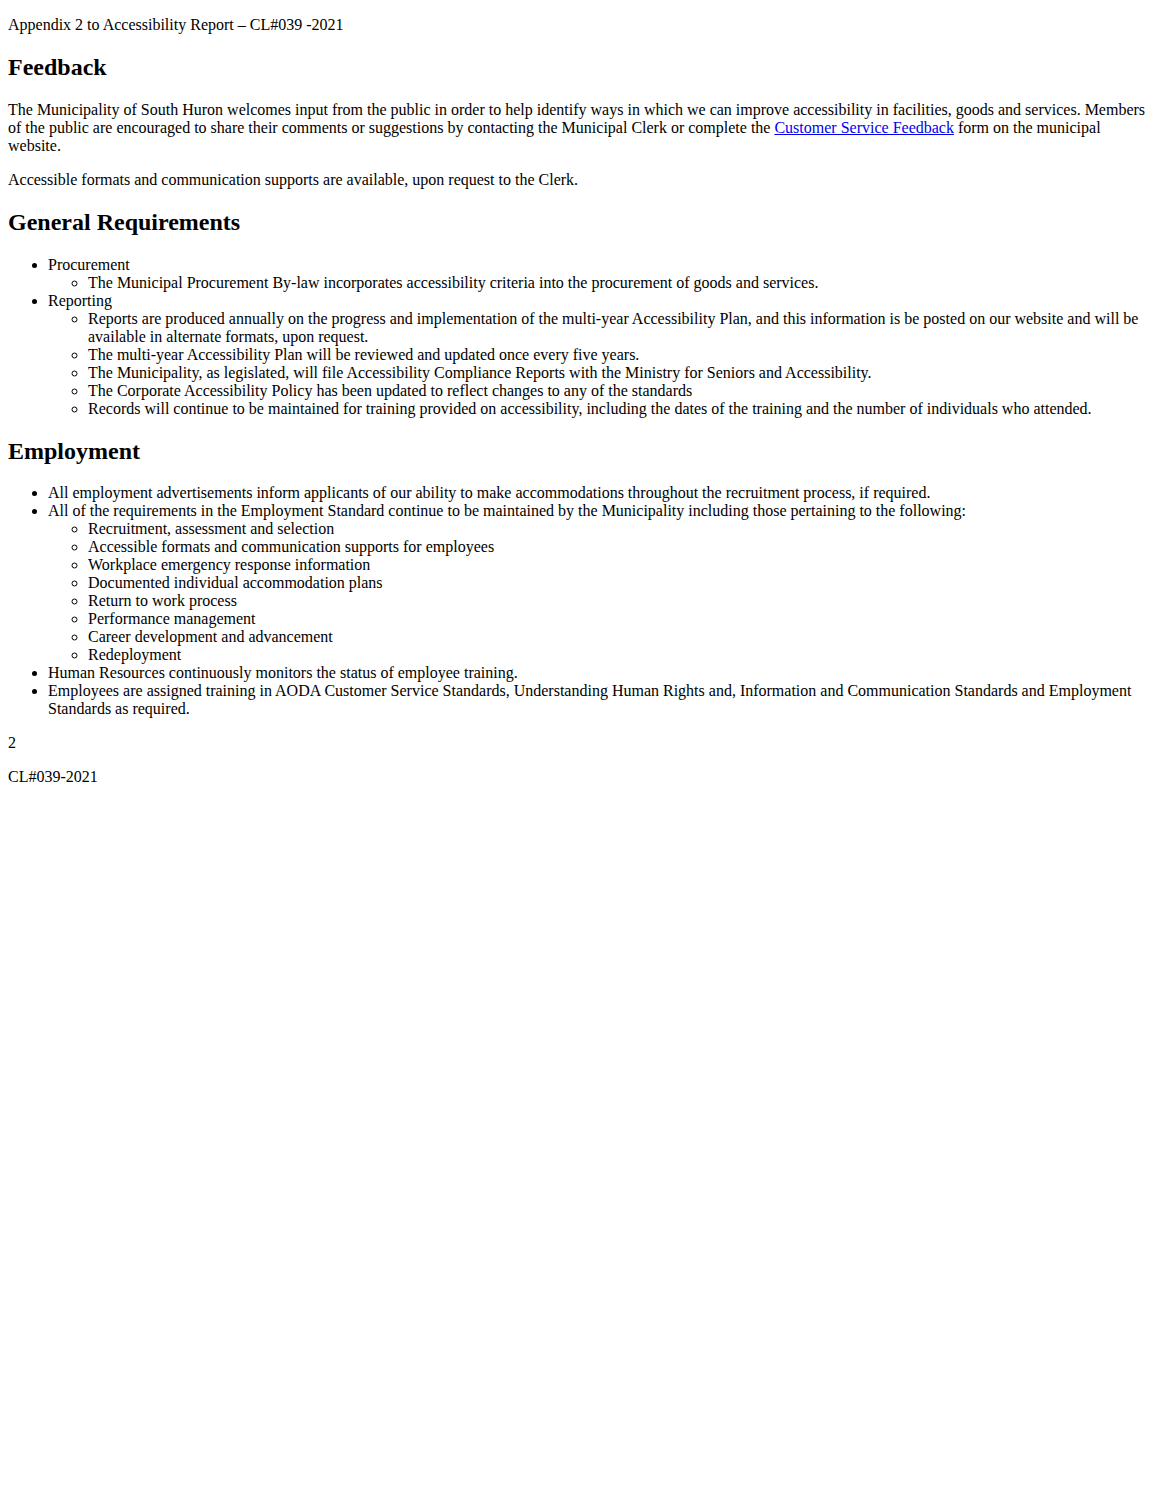Appendix 2 to Accessibility Report – CL#039 -2021
Feedback
The Municipality of South Huron welcomes input from the public in order to help identify ways in which we can improve accessibility in facilities, goods and services. Members of the public are encouraged to share their comments or suggestions by contacting the Municipal Clerk or complete the Customer Service Feedback form on the municipal website.
Accessible formats and communication supports are available, upon request to the Clerk.
General Requirements
Procurement
The Municipal Procurement By-law incorporates accessibility criteria into the procurement of goods and services.
Reporting
Reports are produced annually on the progress and implementation of the multi-year Accessibility Plan, and this information is be posted on our website and will be available in alternate formats, upon request.
The multi-year Accessibility Plan will be reviewed and updated once every five years.
The Municipality, as legislated, will file Accessibility Compliance Reports with the Ministry for Seniors and Accessibility.
The Corporate Accessibility Policy has been updated to reflect changes to any of the standards
Records will continue to be maintained for training provided on accessibility, including the dates of the training and the number of individuals who attended.
Employment
All employment advertisements inform applicants of our ability to make accommodations throughout the recruitment process, if required.
All of the requirements in the Employment Standard continue to be maintained by the Municipality including those pertaining to the following:
Recruitment, assessment and selection
Accessible formats and communication supports for employees
Workplace emergency response information
Documented individual accommodation plans
Return to work process
Performance management
Career development and advancement
Redeployment
Human Resources continuously monitors the status of employee training.
Employees are assigned training in AODA Customer Service Standards, Understanding Human Rights and, Information and Communication Standards and Employment Standards as required.
2
CL#039-2021